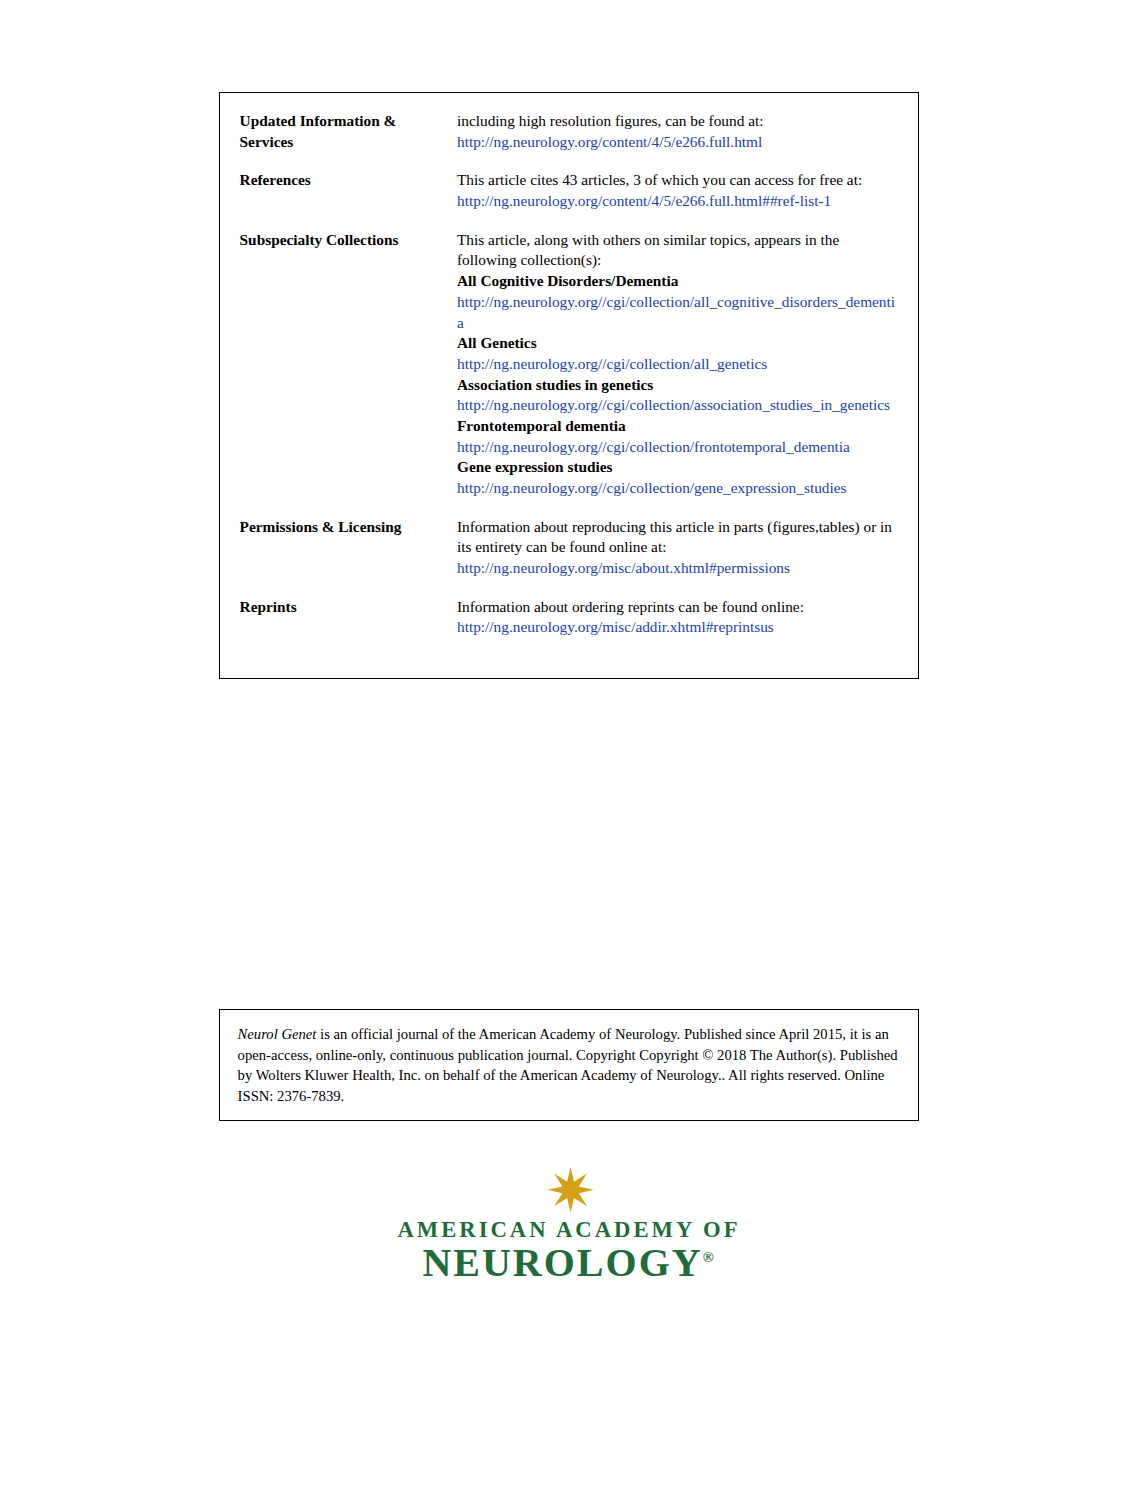| Updated Information & Services | including high resolution figures, can be found at: http://ng.neurology.org/content/4/5/e266.full.html |
| References | This article cites 43 articles, 3 of which you can access for free at: http://ng.neurology.org/content/4/5/e266.full.html##ref-list-1 |
| Subspecialty Collections | This article, along with others on similar topics, appears in the following collection(s): All Cognitive Disorders/Dementia http://ng.neurology.org//cgi/collection/all_cognitive_disorders_dementia All Genetics http://ng.neurology.org//cgi/collection/all_genetics Association studies in genetics http://ng.neurology.org//cgi/collection/association_studies_in_genetics Frontotemporal dementia http://ng.neurology.org//cgi/collection/frontotemporal_dementia Gene expression studies http://ng.neurology.org//cgi/collection/gene_expression_studies |
| Permissions & Licensing | Information about reproducing this article in parts (figures,tables) or in its entirety can be found online at: http://ng.neurology.org/misc/about.xhtml#permissions |
| Reprints | Information about ordering reprints can be found online: http://ng.neurology.org/misc/addir.xhtml#reprintsus |
Neurol Genet is an official journal of the American Academy of Neurology. Published since April 2015, it is an open-access, online-only, continuous publication journal. Copyright Copyright © 2018 The Author(s). Published by Wolters Kluwer Health, Inc. on behalf of the American Academy of Neurology.. All rights reserved. Online ISSN: 2376-7839.
✷
AMERICAN ACADEMY OF NEUROLOGY®